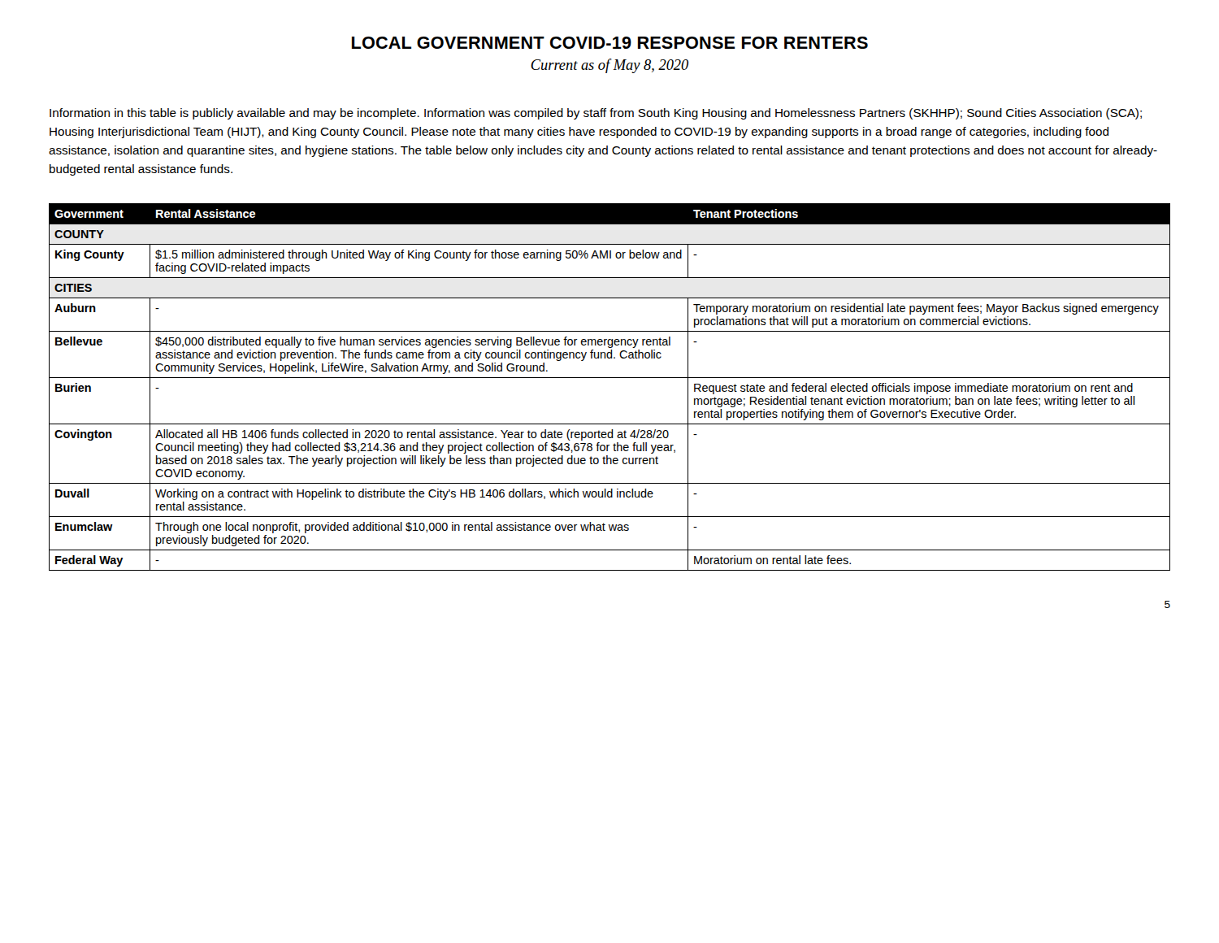LOCAL GOVERNMENT COVID-19 RESPONSE FOR RENTERS
Current as of May 8, 2020
Information in this table is publicly available and may be incomplete. Information was compiled by staff from South King Housing and Homelessness Partners (SKHHP); Sound Cities Association (SCA); Housing Interjurisdictional Team (HIJT), and King County Council. Please note that many cities have responded to COVID-19 by expanding supports in a broad range of categories, including food assistance, isolation and quarantine sites, and hygiene stations. The table below only includes city and County actions related to rental assistance and tenant protections and does not account for already-budgeted rental assistance funds.
| Government | Rental Assistance | Tenant Protections |
| --- | --- | --- |
| COUNTY |
| King County | $1.5 million administered through United Way of King County for those earning 50% AMI or below and facing COVID-related impacts | - |
| CITIES |
| Auburn | - | Temporary moratorium on residential late payment fees; Mayor Backus signed emergency proclamations that will put a moratorium on commercial evictions. |
| Bellevue | $450,000 distributed equally to five human services agencies serving Bellevue for emergency rental assistance and eviction prevention. The funds came from a city council contingency fund. Catholic Community Services, Hopelink, LifeWire, Salvation Army, and Solid Ground. | - |
| Burien | - | Request state and federal elected officials impose immediate moratorium on rent and mortgage; Residential tenant eviction moratorium; ban on late fees; writing letter to all rental properties notifying them of Governor's Executive Order. |
| Covington | Allocated all HB 1406 funds collected in 2020 to rental assistance. Year to date (reported at 4/28/20 Council meeting) they had collected $3,214.36 and they project collection of $43,678 for the full year, based on 2018 sales tax. The yearly projection will likely be less than projected due to the current COVID economy. | - |
| Duvall | Working on a contract with Hopelink to distribute the City's HB 1406 dollars, which would include rental assistance. | - |
| Enumclaw | Through one local nonprofit, provided additional $10,000 in rental assistance over what was previously budgeted for 2020. | - |
| Federal Way | - | Moratorium on rental late fees. |
5